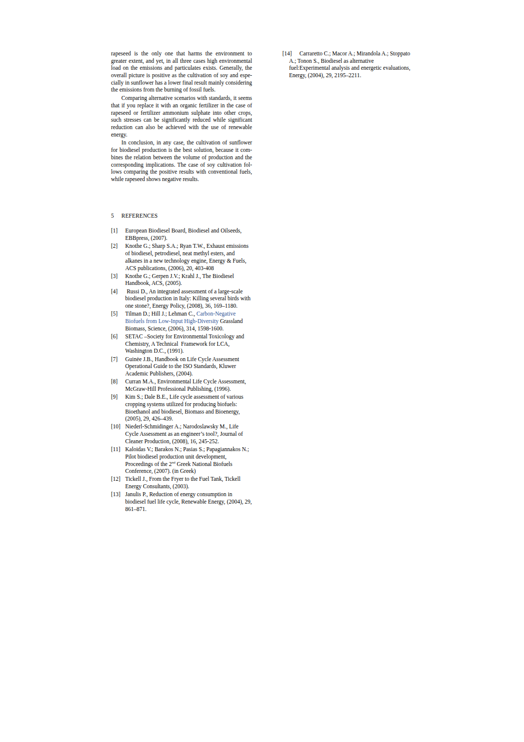rapeseed is the only one that harms the environment to greater extent, and yet, in all three cases high environmental load on the emissions and particulates exists. Generally, the overall picture is positive as the cultivation of soy and especially in sunflower has a lower final result mainly considering the emissions from the burning of fossil fuels.
Comparing alternative scenarios with standards, it seems that if you replace it with an organic fertilizer in the case of rapeseed or fertilizer ammonium sulphate into other crops, such stresses can be significantly reduced while significant reduction can also be achieved with the use of renewable energy.
In conclusion, in any case, the cultivation of sunflower for biodiesel production is the best solution, because it combines the relation between the volume of production and the corresponding implications. The case of soy cultivation follows comparing the positive results with conventional fuels, while rapeseed shows negative results.
5 REFERENCES
[1] European Biodiesel Board, Biodiesel and Oilseeds, EBBpress, (2007).
[2] Knothe G.; Sharp S.A.; Ryan T.W., Exhaust emissions of biodiesel, petrodiesel, neat methyl esters, and alkanes in a new technology engine, Energy & Fuels, ACS publications, (2006), 20, 403-408
[3] Knothe G.; Gerpen J.V.; Krahl J., The Biodiesel Handbook, ACS, (2005).
[4] Russi D., An integrated assessment of a large-scale biodiesel production in Italy: Killing several birds with one stone?, Energy Policy, (2008), 36, 169–1180.
[5] Tilman D.; Hill J.; Lehman C., Carbon-Negative Biofuels from Low-Input High-Diversity Grassland Biomass, Science, (2006), 314, 1598-1600.
[6] SETAC –Society for Environmental Toxicology and Chemistry, A Technical Framework for LCA, Washington D.C., (1991).
[7] Guinėe J.B., Handbook on Life Cycle Assessment Operational Guide to the ISO Standards, Kluwer Academic Publishers, (2004).
[8] Curran M.A., Environmental Life Cycle Assessment, McGraw-Hill Professional Publishing, (1996).
[9] Kim S.; Dale B.E., Life cycle assessment of various cropping systems utilized for producing biofuels: Bioethanol and biodiesel, Biomass and Bioenergy, (2005), 29, 426–439.
[10] Niederl-Schmidinger A.; Narodoslawsky M., Life Cycle Assessment as an engineer’s tool?, Journal of Cleaner Production, (2008), 16, 245-252.
[11] Kaloidas V.; Barakos N.; Pasias S.; Papagiannakos N.; Pilot biodiesel production unit development, Proceedings of the 2nd Greek National Biofuels Conference, (2007). (in Greek)
[12] Tickell J., From the Fryer to the Fuel Tank, Tickell Energy Consultants, (2003).
[13] Janulis P., Reduction of energy consumption in biodiesel fuel life cycle, Renewable Energy, (2004), 29, 861–871.
[14] Carraretto C.; Macor A.; Mirandola A.; Stoppato A.; Tonon S., Biodiesel as alternative fuel:Experimental analysis and energetic evaluations, Energy, (2004), 29, 2195–2211.